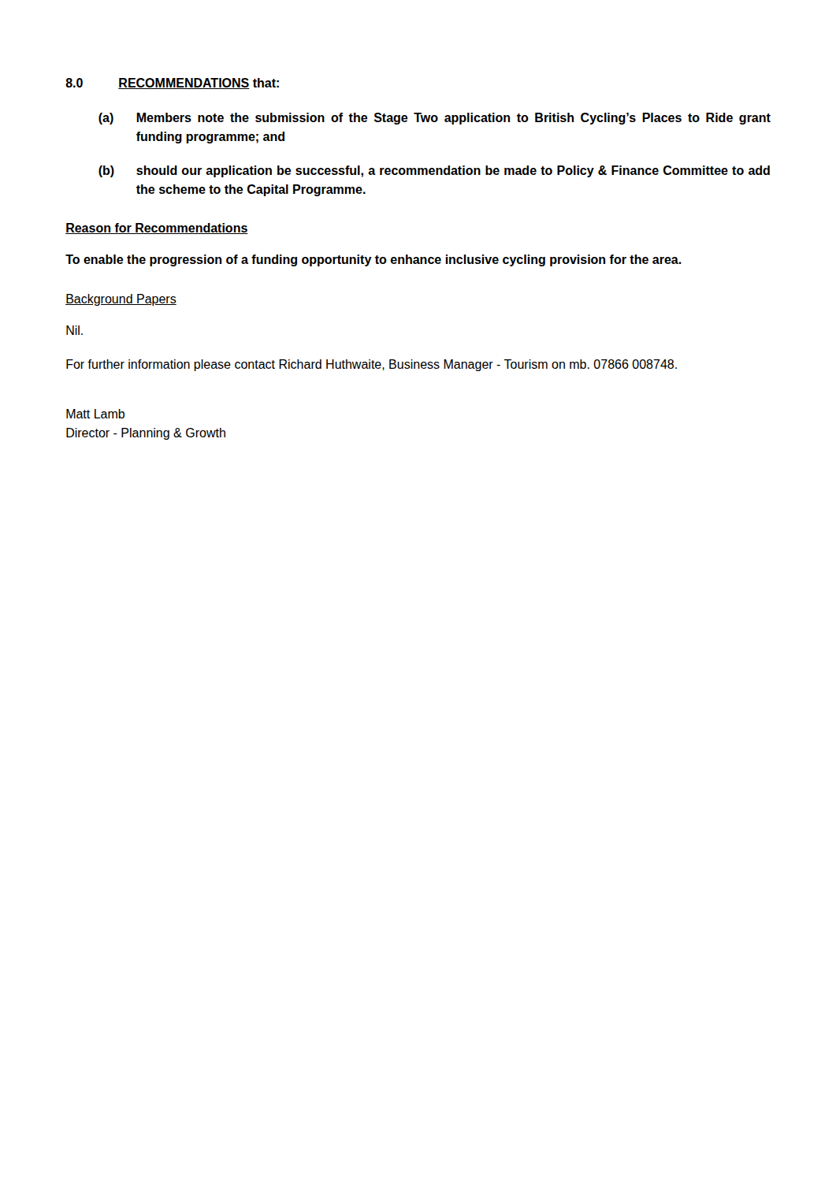8.0 RECOMMENDATIONS that:
(a) Members note the submission of the Stage Two application to British Cycling’s Places to Ride grant funding programme; and
(b) should our application be successful, a recommendation be made to Policy & Finance Committee to add the scheme to the Capital Programme.
Reason for Recommendations
To enable the progression of a funding opportunity to enhance inclusive cycling provision for the area.
Background Papers
Nil.
For further information please contact Richard Huthwaite, Business Manager - Tourism on mb. 07866 008748.
Matt Lamb
Director - Planning & Growth